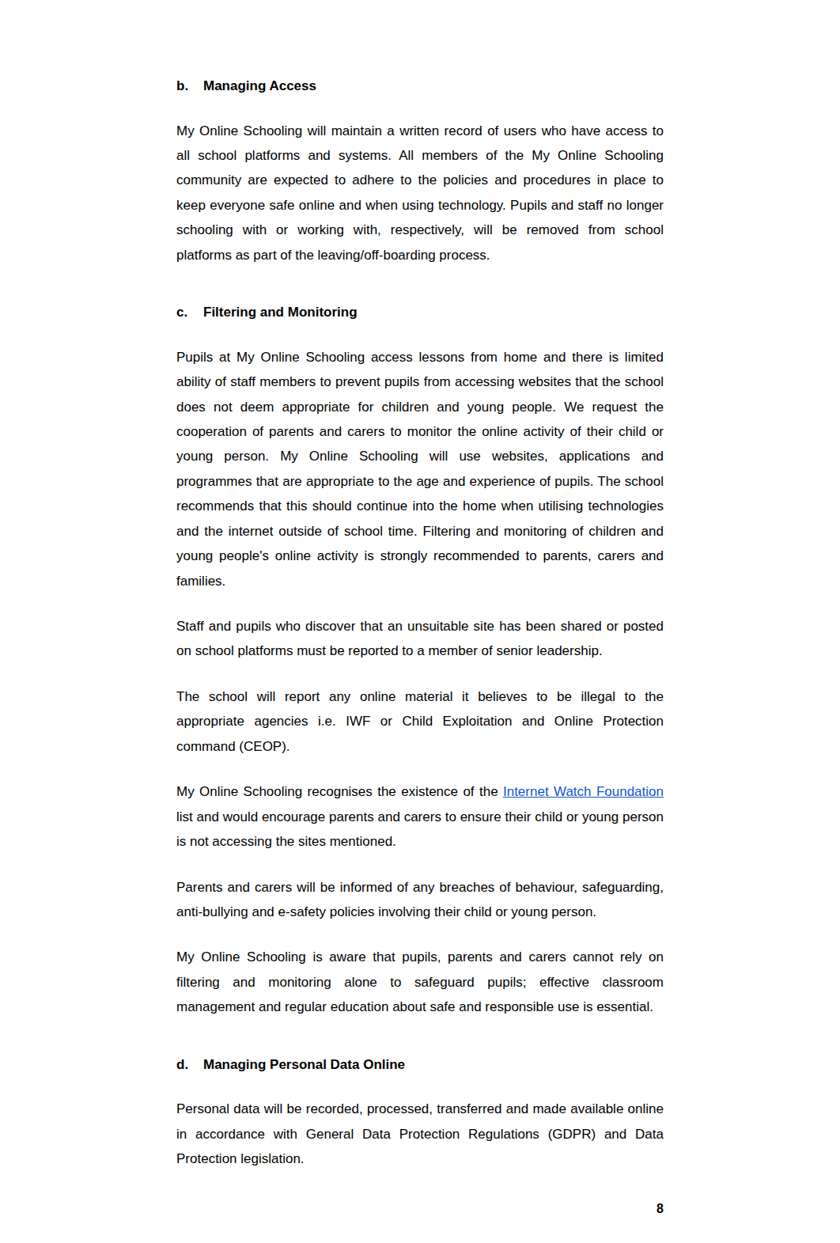b. Managing Access
My Online Schooling will maintain a written record of users who have access to all school platforms and systems. All members of the My Online Schooling community are expected to adhere to the policies and procedures in place to keep everyone safe online and when using technology. Pupils and staff no longer schooling with or working with, respectively, will be removed from school platforms as part of the leaving/off-boarding process.
c. Filtering and Monitoring
Pupils at My Online Schooling access lessons from home and there is limited ability of staff members to prevent pupils from accessing websites that the school does not deem appropriate for children and young people. We request the cooperation of parents and carers to monitor the online activity of their child or young person. My Online Schooling will use websites, applications and programmes that are appropriate to the age and experience of pupils. The school recommends that this should continue into the home when utilising technologies and the internet outside of school time. Filtering and monitoring of children and young people's online activity is strongly recommended to parents, carers and families.
Staff and pupils who discover that an unsuitable site has been shared or posted on school platforms must be reported to a member of senior leadership.
The school will report any online material it believes to be illegal to the appropriate agencies i.e. IWF or Child Exploitation and Online Protection command (CEOP).
My Online Schooling recognises the existence of the Internet Watch Foundation list and would encourage parents and carers to ensure their child or young person is not accessing the sites mentioned.
Parents and carers will be informed of any breaches of behaviour, safeguarding, anti-bullying and e-safety policies involving their child or young person.
My Online Schooling is aware that pupils, parents and carers cannot rely on filtering and monitoring alone to safeguard pupils; effective classroom management and regular education about safe and responsible use is essential.
d. Managing Personal Data Online
Personal data will be recorded, processed, transferred and made available online in accordance with General Data Protection Regulations (GDPR) and Data Protection legislation.
8